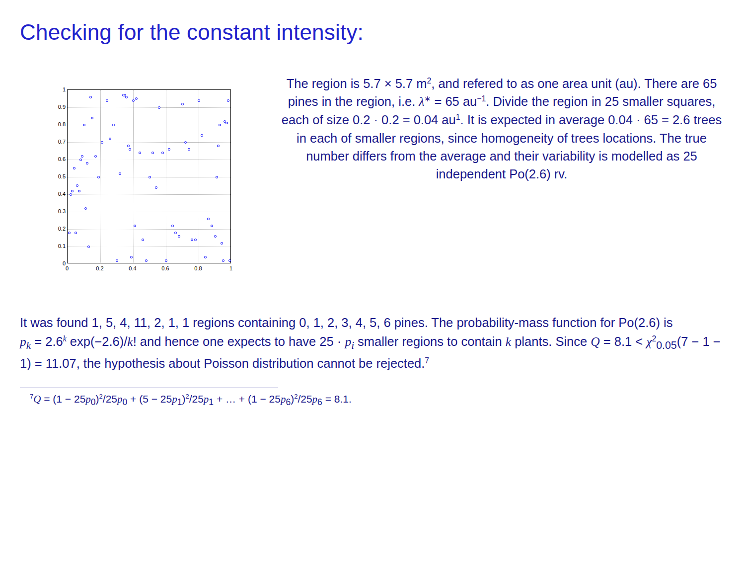Checking for the constant intensity:
1
0.9
0.8
0.7
0.6
0.5
0.4
0.3
0.2
0.1
0
0
0.2
0.4
0.6
0.8
1
The region is 5.7 × 5.7 m2, and refered to as one area unit (au). There are 65 pines in the region, i.e. λ∗ = 65 au−1. Divide the region in 25 smaller squares, each of size 0.2 · 0.2 = 0.04 au1. It is expected in average 0.04 · 65 = 2.6 trees in each of smaller regions, since homogeneity of trees locations. The true number differs from the average and their variability is modelled as 25 independent Po(2.6) rv.
It was found 1, 5, 4, 11, 2, 1, 1 regions containing 0, 1, 2, 3, 4, 5, 6 pines. The probability-mass function for Po(2.6) is
pk = 2.6k exp(−2.6)/k! and hence one expects to have 25 · pi smaller regions to contain k plants. Since Q = 8.1 < χ20.05(7 − 1 − 1) = 11.07, the hypothesis about Poisson distribution cannot be rejected.7
7Q = (1 − 25p0)2/25p0 + (5 − 25p1)2/25p1 + … + (1 − 25p6)2/25p6 = 8.1.